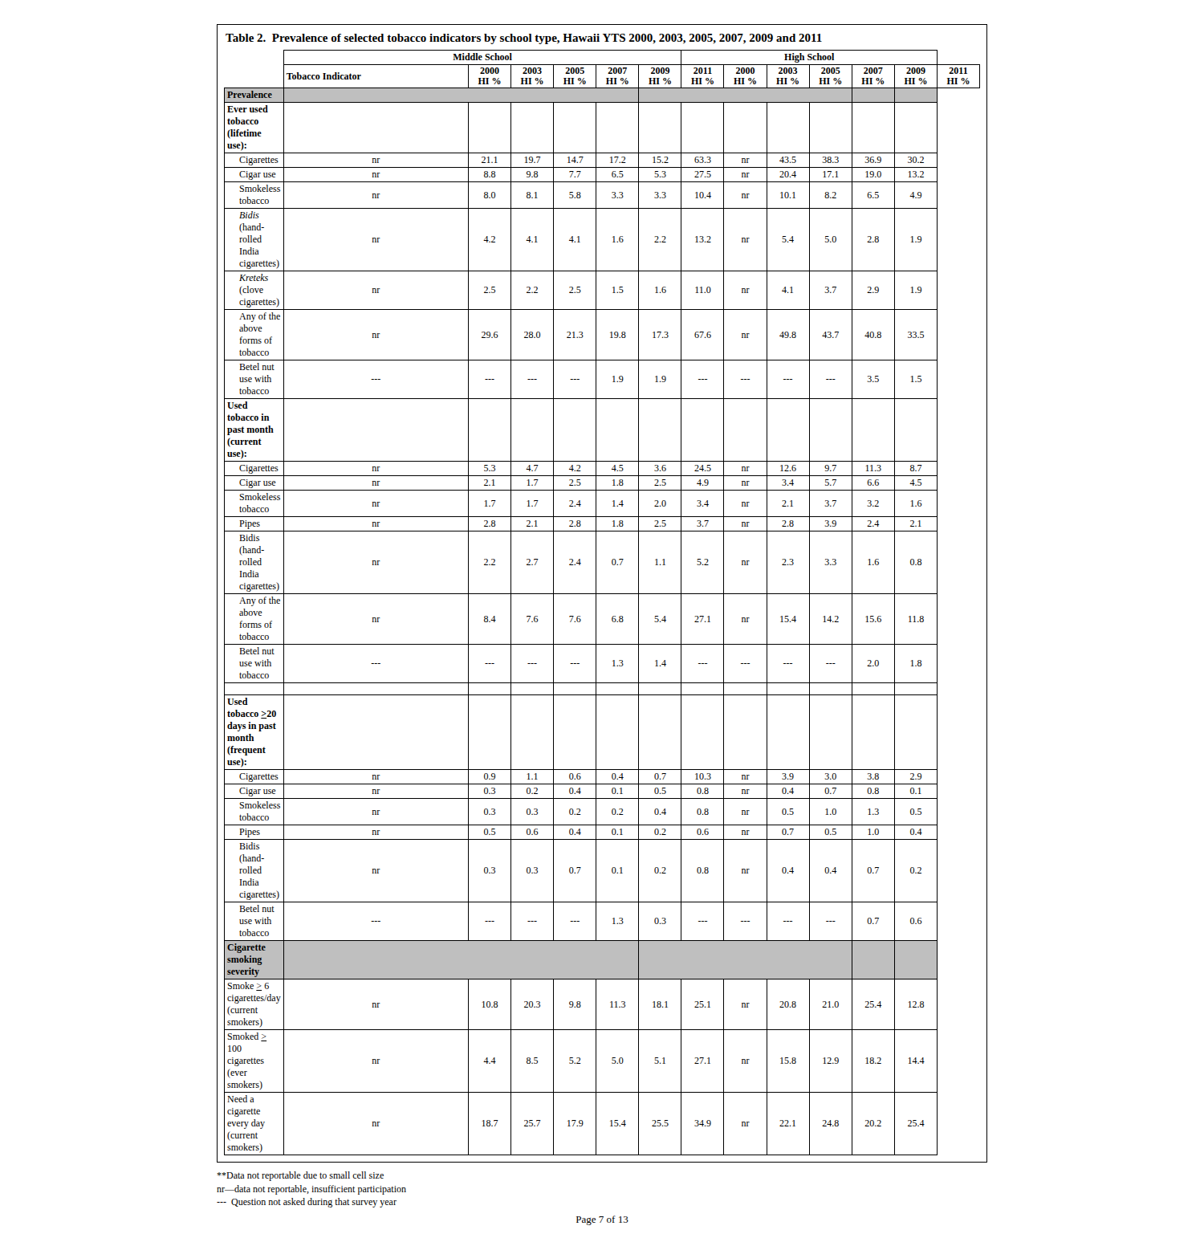Table 2. Prevalence of selected tobacco indicators by school type, Hawaii YTS 2000, 2003, 2005, 2007, 2009 and 2011
| | Middle School | High School |
| --- | --- | --- |
| Tobacco Indicator | 2000 HI % | 2003 HI % | 2005 HI % | 2007 HI % | 2009 HI % | 2011 HI % | 2000 HI % | 2003 HI % | 2005 HI % | 2007 HI % | 2009 HI % | 2011 HI % |
| Prevalence | | | | |
| Ever used tobacco (lifetime use): | | | | | | | | | | | | |
| Cigarettes | nr | 21.1 | 19.7 | 14.7 | 17.2 | 15.2 | 63.3 | nr | 43.5 | 38.3 | 36.9 | 30.2 |
| Cigar use | nr | 8.8 | 9.8 | 7.7 | 6.5 | 5.3 | 27.5 | nr | 20.4 | 17.1 | 19.0 | 13.2 |
| Smokeless tobacco | nr | 8.0 | 8.1 | 5.8 | 3.3 | 3.3 | 10.4 | nr | 10.1 | 8.2 | 6.5 | 4.9 |
| Bidis (hand-rolled India cigarettes) | nr | 4.2 | 4.1 | 4.1 | 1.6 | 2.2 | 13.2 | nr | 5.4 | 5.0 | 2.8 | 1.9 |
| Kreteks (clove cigarettes) | nr | 2.5 | 2.2 | 2.5 | 1.5 | 1.6 | 11.0 | nr | 4.1 | 3.7 | 2.9 | 1.9 |
| Any of the above forms of tobacco | nr | 29.6 | 28.0 | 21.3 | 19.8 | 17.3 | 67.6 | nr | 49.8 | 43.7 | 40.8 | 33.5 |
| Betel nut use with tobacco | --- | --- | --- | --- | 1.9 | 1.9 | --- | --- | --- | --- | 3.5 | 1.5 |
| Used tobacco in past month (current use): | | | | | | | | | | | | |
| Cigarettes | nr | 5.3 | 4.7 | 4.2 | 4.5 | 3.6 | 24.5 | nr | 12.6 | 9.7 | 11.3 | 8.7 |
| Cigar use | nr | 2.1 | 1.7 | 2.5 | 1.8 | 2.5 | 4.9 | nr | 3.4 | 5.7 | 6.6 | 4.5 |
| Smokeless tobacco | nr | 1.7 | 1.7 | 2.4 | 1.4 | 2.0 | 3.4 | nr | 2.1 | 3.7 | 3.2 | 1.6 |
| Pipes | nr | 2.8 | 2.1 | 2.8 | 1.8 | 2.5 | 3.7 | nr | 2.8 | 3.9 | 2.4 | 2.1 |
| Bidis (hand-rolled India cigarettes) | nr | 2.2 | 2.7 | 2.4 | 0.7 | 1.1 | 5.2 | nr | 2.3 | 3.3 | 1.6 | 0.8 |
| Any of the above forms of tobacco | nr | 8.4 | 7.6 | 7.6 | 6.8 | 5.4 | 27.1 | nr | 15.4 | 14.2 | 15.6 | 11.8 |
| Betel nut use with tobacco | --- | --- | --- | --- | 1.3 | 1.4 | --- | --- | --- | --- | 2.0 | 1.8 |
| Used tobacco > 20 days in past month (frequent use): | | | | | | | | | | | | |
| Cigarettes | nr | 0.9 | 1.1 | 0.6 | 0.4 | 0.7 | 10.3 | nr | 3.9 | 3.0 | 3.8 | 2.9 |
| Cigar use | nr | 0.3 | 0.2 | 0.4 | 0.1 | 0.5 | 0.8 | nr | 0.4 | 0.7 | 0.8 | 0.1 |
| Smokeless tobacco | nr | 0.3 | 0.3 | 0.2 | 0.2 | 0.4 | 0.8 | nr | 0.5 | 1.0 | 1.3 | 0.5 |
| Pipes | nr | 0.5 | 0.6 | 0.4 | 0.1 | 0.2 | 0.6 | nr | 0.7 | 0.5 | 1.0 | 0.4 |
| Bidis (hand-rolled India cigarettes) | nr | 0.3 | 0.3 | 0.7 | 0.1 | 0.2 | 0.8 | nr | 0.4 | 0.4 | 0.7 | 0.2 |
| Betel nut use with tobacco | --- | --- | --- | --- | 1.3 | 0.3 | --- | --- | --- | --- | 0.7 | 0.6 |
| Cigarette smoking severity | | | | |
| Smoke > 6 cigarettes/day (current smokers) | nr | 10.8 | 20.3 | 9.8 | 11.3 | 18.1 | 25.1 | nr | 20.8 | 21.0 | 25.4 | 12.8 |
| Smoked > 100 cigarettes (ever smokers) | nr | 4.4 | 8.5 | 5.2 | 5.0 | 5.1 | 27.1 | nr | 15.8 | 12.9 | 18.2 | 14.4 |
| Need a cigarette every day (current smokers) | nr | 18.7 | 25.7 | 17.9 | 15.4 | 25.5 | 34.9 | nr | 22.1 | 24.8 | 20.2 | 25.4 |
**Data not reportable due to small cell size
nr—data not reportable, insufficient participation
--- Question not asked during that survey year
Page 7 of 13